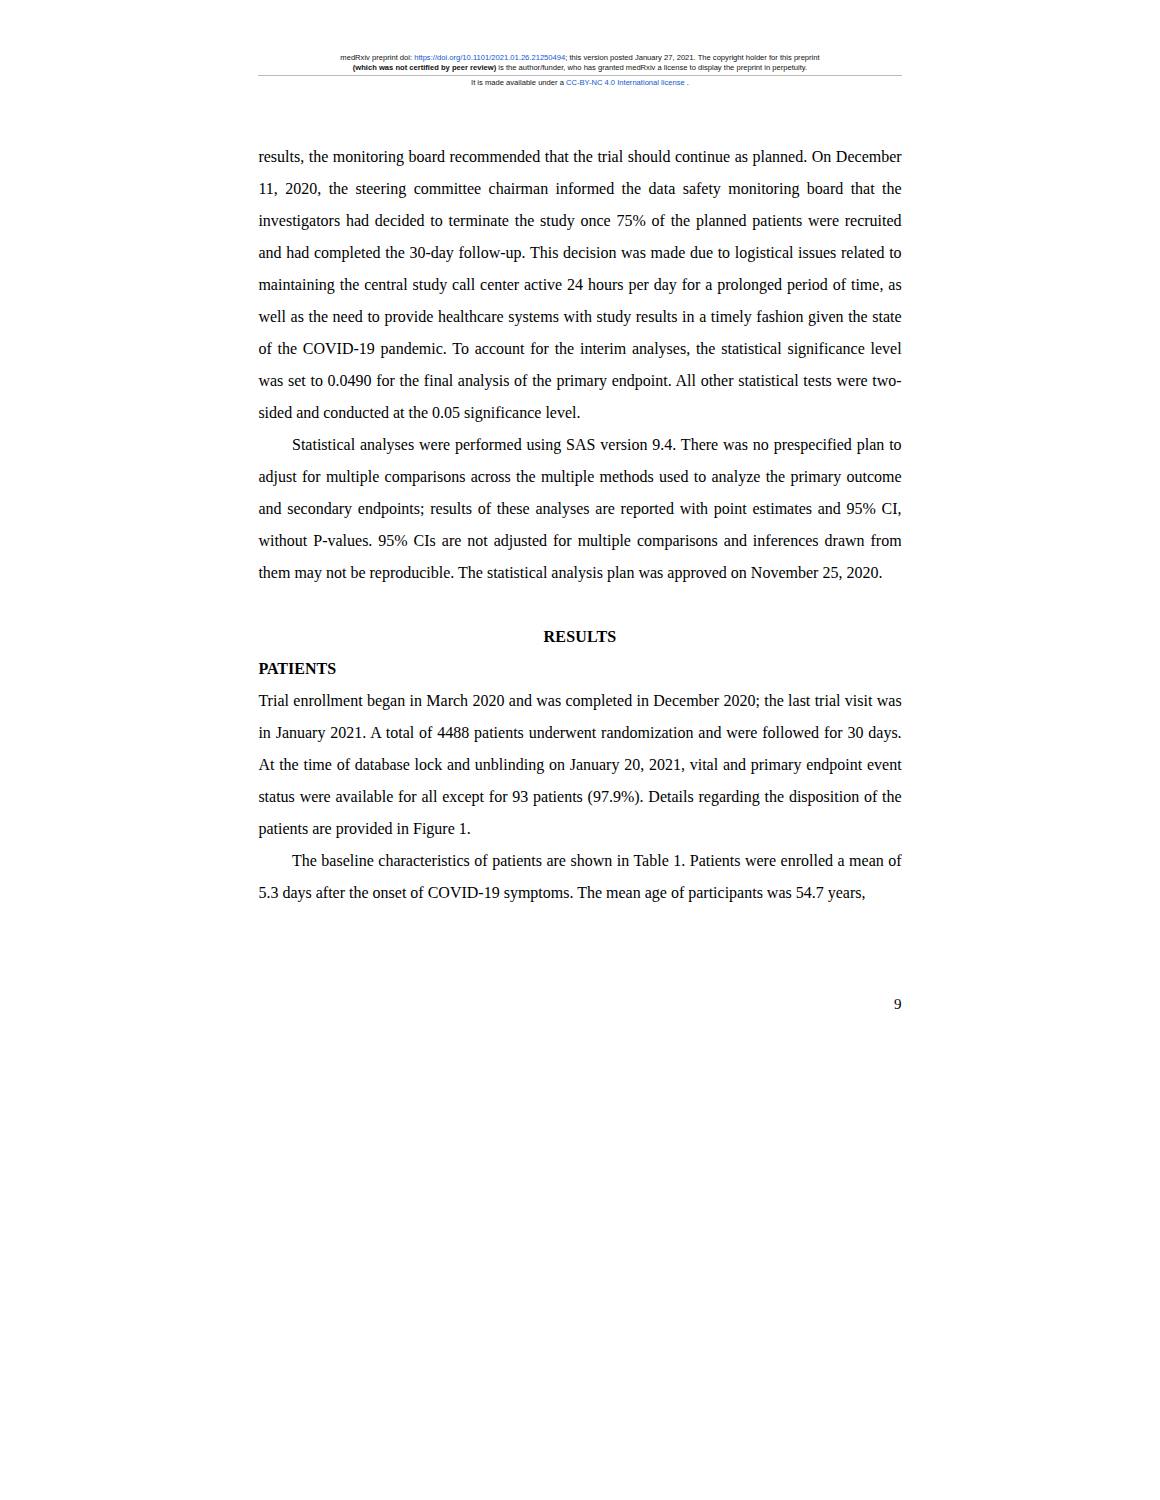medRxiv preprint doi: https://doi.org/10.1101/2021.01.26.21250494; this version posted January 27, 2021. The copyright holder for this preprint
(which was not certified by peer review) is the author/funder, who has granted medRxiv a license to display the preprint in perpetuity.
It is made available under a CC-BY-NC 4.0 International license .
results, the monitoring board recommended that the trial should continue as planned. On December 11, 2020, the steering committee chairman informed the data safety monitoring board that the investigators had decided to terminate the study once 75% of the planned patients were recruited and had completed the 30-day follow-up. This decision was made due to logistical issues related to maintaining the central study call center active 24 hours per day for a prolonged period of time, as well as the need to provide healthcare systems with study results in a timely fashion given the state of the COVID-19 pandemic. To account for the interim analyses, the statistical significance level was set to 0.0490 for the final analysis of the primary endpoint. All other statistical tests were two-sided and conducted at the 0.05 significance level.
Statistical analyses were performed using SAS version 9.4. There was no prespecified plan to adjust for multiple comparisons across the multiple methods used to analyze the primary outcome and secondary endpoints; results of these analyses are reported with point estimates and 95% CI, without P-values. 95% CIs are not adjusted for multiple comparisons and inferences drawn from them may not be reproducible. The statistical analysis plan was approved on November 25, 2020.
RESULTS
PATIENTS
Trial enrollment began in March 2020 and was completed in December 2020; the last trial visit was in January 2021. A total of 4488 patients underwent randomization and were followed for 30 days. At the time of database lock and unblinding on January 20, 2021, vital and primary endpoint event status were available for all except for 93 patients (97.9%). Details regarding the disposition of the patients are provided in Figure 1.
The baseline characteristics of patients are shown in Table 1. Patients were enrolled a mean of 5.3 days after the onset of COVID-19 symptoms. The mean age of participants was 54.7 years,
9